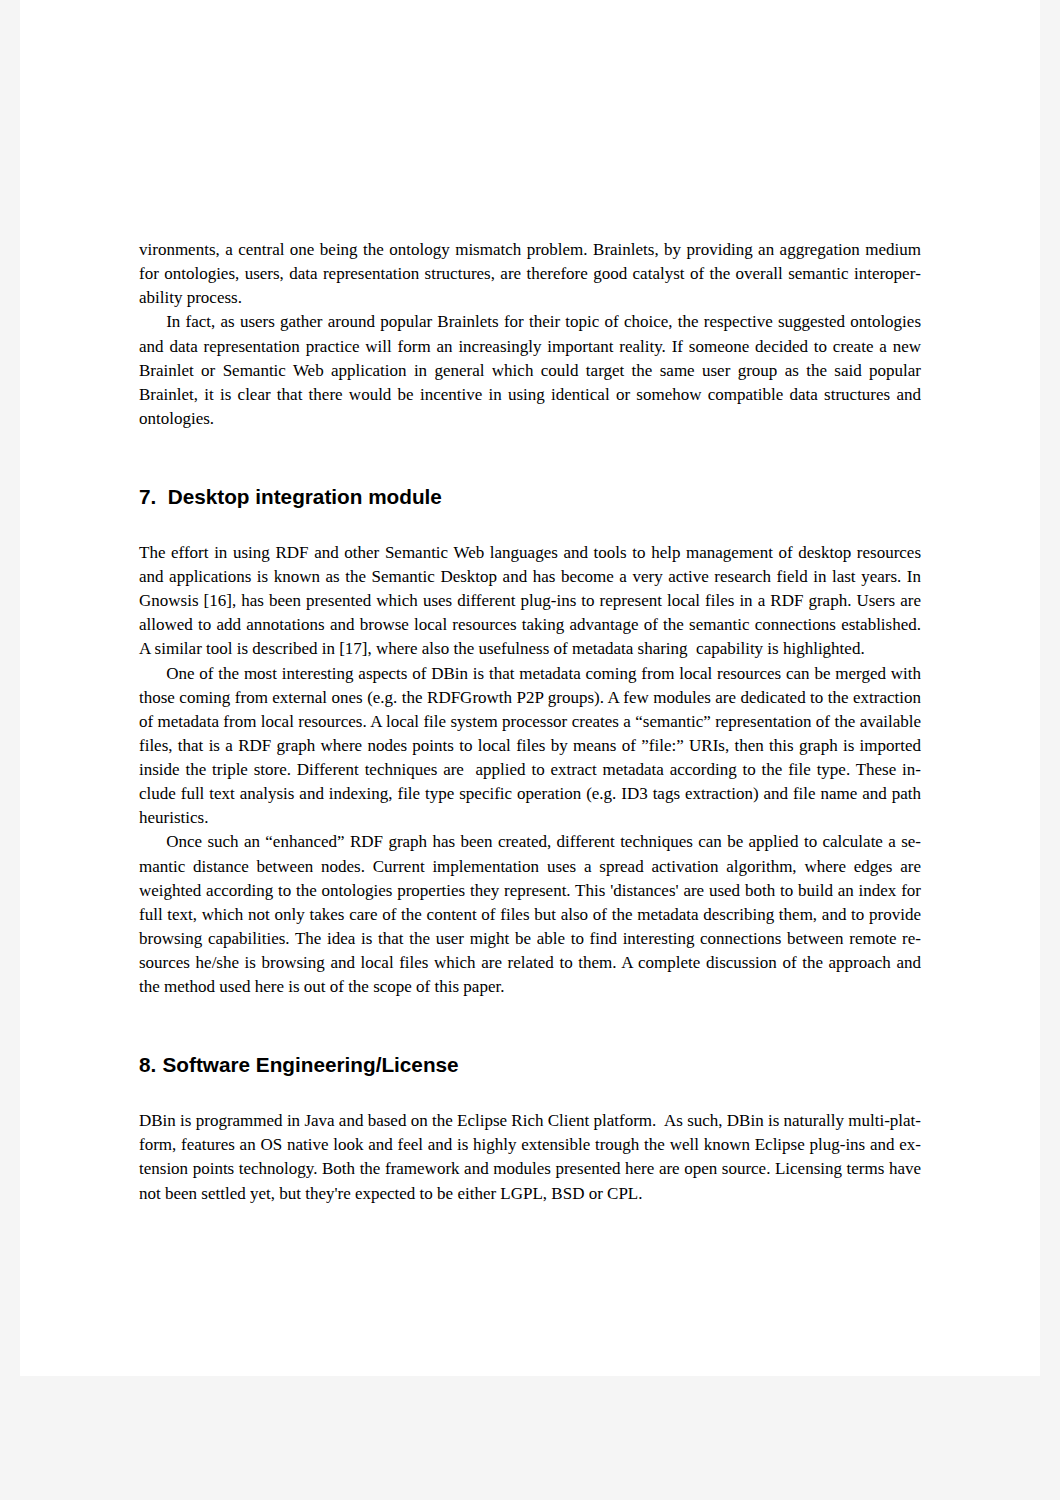vironments, a central one being the ontology mismatch problem. Brainlets, by providing an aggregation medium for ontologies, users, data representation structures, are therefore good catalyst of the overall semantic interoperability process.
In fact, as users gather around popular Brainlets for their topic of choice, the respective suggested ontologies and data representation practice will form an increasingly important reality. If someone decided to create a new Brainlet or Semantic Web application in general which could target the same user group as the said popular Brainlet, it is clear that there would be incentive in using identical or somehow compatible data structures and ontologies.
7. Desktop integration module
The effort in using RDF and other Semantic Web languages and tools to help management of desktop resources and applications is known as the Semantic Desktop and has become a very active research field in last years. In Gnowsis [16], has been presented which uses different plug-ins to represent local files in a RDF graph. Users are allowed to add annotations and browse local resources taking advantage of the semantic connections established. A similar tool is described in [17], where also the usefulness of metadata sharing capability is highlighted.
One of the most interesting aspects of DBin is that metadata coming from local resources can be merged with those coming from external ones (e.g. the RDFGrowth P2P groups). A few modules are dedicated to the extraction of metadata from local resources. A local file system processor creates a “semantic” representation of the available files, that is a RDF graph where nodes points to local files by means of ”file:” URIs, then this graph is imported inside the triple store. Different techniques are applied to extract metadata according to the file type. These include full text analysis and indexing, file type specific operation (e.g. ID3 tags extraction) and file name and path heuristics.
Once such an “enhanced” RDF graph has been created, different techniques can be applied to calculate a semantic distance between nodes. Current implementation uses a spread activation algorithm, where edges are weighted according to the ontologies properties they represent. This 'distances' are used both to build an index for full text, which not only takes care of the content of files but also of the metadata describing them, and to provide browsing capabilities. The idea is that the user might be able to find interesting connections between remote resources he/she is browsing and local files which are related to them. A complete discussion of the approach and the method used here is out of the scope of this paper.
8. Software Engineering/License
DBin is programmed in Java and based on the Eclipse Rich Client platform. As such, DBin is naturally multi-platform, features an OS native look and feel and is highly extensible trough the well known Eclipse plug-ins and extension points technology. Both the framework and modules presented here are open source. Licensing terms have not been settled yet, but they're expected to be either LGPL, BSD or CPL.